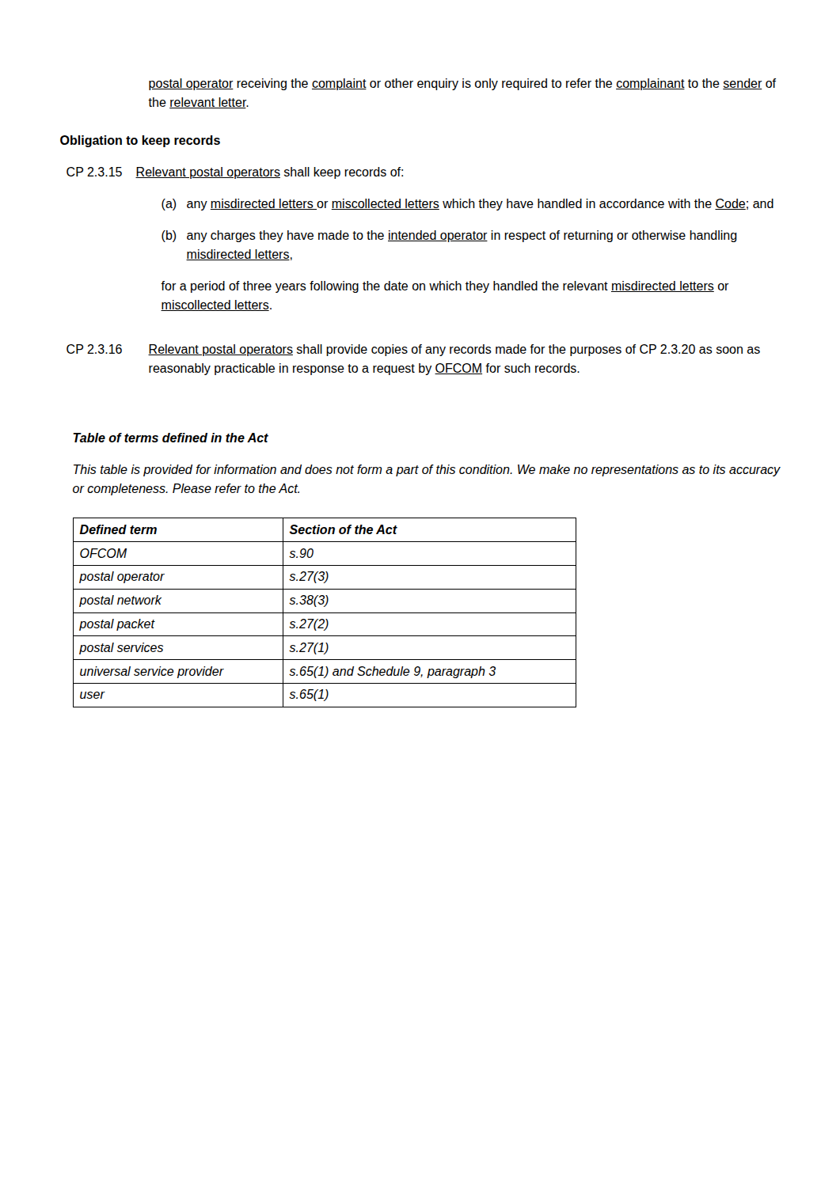postal operator receiving the complaint or other enquiry is only required to refer the complainant to the sender of the relevant letter.
Obligation to keep records
CP 2.3.15
Relevant postal operators shall keep records of:
(a)
any misdirected letters or miscollected letters which they have handled in accordance with the Code; and
(b)
any charges they have made to the intended operator in respect of returning or otherwise handling misdirected letters,
for a period of three years following the date on which they handled the relevant misdirected letters or miscollected letters.
CP 2.3.16
Relevant postal operators shall provide copies of any records made for the purposes of CP 2.3.20 as soon as reasonably practicable in response to a request by OFCOM for such records.
Table of terms defined in the Act
This table is provided for information and does not form a part of this condition. We make no representations as to its accuracy or completeness. Please refer to the Act.
| Defined term | Section of the Act |
| --- | --- |
| OFCOM | s.90 |
| postal operator | s.27(3) |
| postal network | s.38(3) |
| postal packet | s.27(2) |
| postal services | s.27(1) |
| universal service provider | s.65(1) and Schedule 9, paragraph 3 |
| user | s.65(1) |